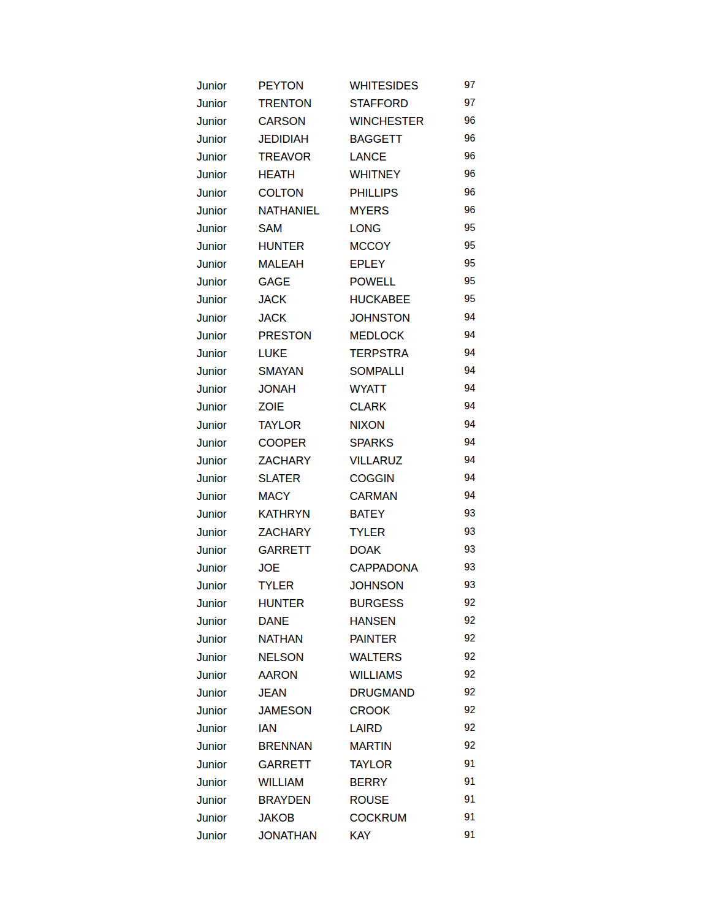| Junior | PEYTON | WHITESIDES | 97 |
| Junior | TRENTON | STAFFORD | 97 |
| Junior | CARSON | WINCHESTER | 96 |
| Junior | JEDIDIAH | BAGGETT | 96 |
| Junior | TREAVOR | LANCE | 96 |
| Junior | HEATH | WHITNEY | 96 |
| Junior | COLTON | PHILLIPS | 96 |
| Junior | NATHANIEL | MYERS | 96 |
| Junior | SAM | LONG | 95 |
| Junior | HUNTER | MCCOY | 95 |
| Junior | MALEAH | EPLEY | 95 |
| Junior | GAGE | POWELL | 95 |
| Junior | JACK | HUCKABEE | 95 |
| Junior | JACK | JOHNSTON | 94 |
| Junior | PRESTON | MEDLOCK | 94 |
| Junior | LUKE | TERPSTRA | 94 |
| Junior | SMAYAN | SOMPALLI | 94 |
| Junior | JONAH | WYATT | 94 |
| Junior | ZOIE | CLARK | 94 |
| Junior | TAYLOR | NIXON | 94 |
| Junior | COOPER | SPARKS | 94 |
| Junior | ZACHARY | VILLARUZ | 94 |
| Junior | SLATER | COGGIN | 94 |
| Junior | MACY | CARMAN | 94 |
| Junior | KATHRYN | BATEY | 93 |
| Junior | ZACHARY | TYLER | 93 |
| Junior | GARRETT | DOAK | 93 |
| Junior | JOE | CAPPADONA | 93 |
| Junior | TYLER | JOHNSON | 93 |
| Junior | HUNTER | BURGESS | 92 |
| Junior | DANE | HANSEN | 92 |
| Junior | NATHAN | PAINTER | 92 |
| Junior | NELSON | WALTERS | 92 |
| Junior | AARON | WILLIAMS | 92 |
| Junior | JEAN | DRUGMAND | 92 |
| Junior | JAMESON | CROOK | 92 |
| Junior | IAN | LAIRD | 92 |
| Junior | BRENNAN | MARTIN | 92 |
| Junior | GARRETT | TAYLOR | 91 |
| Junior | WILLIAM | BERRY | 91 |
| Junior | BRAYDEN | ROUSE | 91 |
| Junior | JAKOB | COCKRUM | 91 |
| Junior | JONATHAN | KAY | 91 |